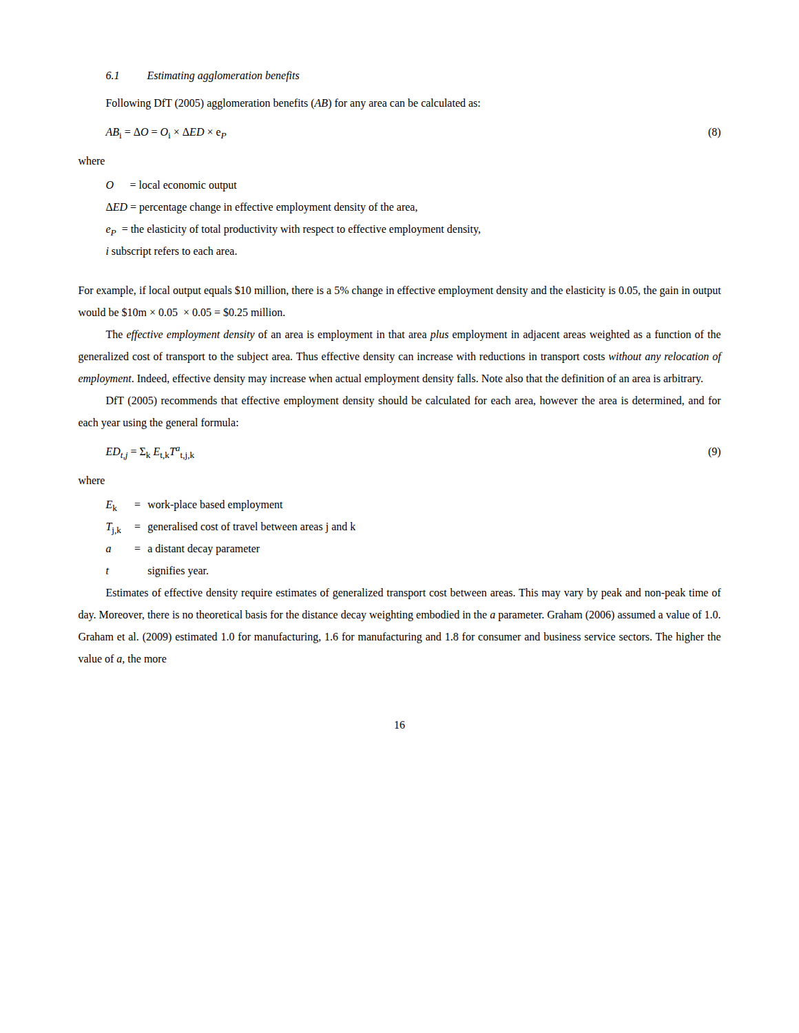6.1 Estimating agglomeration benefits
Following DfT (2005) agglomeration benefits (AB) for any area can be calculated as:
ABi = ΔO = Oi × ΔED × eP (8)
where
O= local economic output
ΔED = percentage change in effective employment density of the area,
eP = the elasticity of total productivity with respect to effective employment density,
i subscript refers to each area.
For example, if local output equals $10 million, there is a 5% change in effective employment density and the elasticity is 0.05, the gain in output would be $10m × 0.05 × 0.05 = $0.25 million.
The effective employment density of an area is employment in that area plus employment in adjacent areas weighted as a function of the generalized cost of transport to the subject area. Thus effective density can increase with reductions in transport costs without any relocation of employment. Indeed, effective density may increase when actual employment density falls. Note also that the definition of an area is arbitrary.
DfT (2005) recommends that effective employment density should be calculated for each area, however the area is determined, and for each year using the general formula:
EDt,j = Σk Et,kTat,j,k (9)
where
Ek=work-place based employment
Tj,k=generalised cost of travel between areas j and k
a=a distant decay parameter
t signifies year.
Estimates of effective density require estimates of generalized transport cost between areas. This may vary by peak and non-peak time of day. Moreover, there is no theoretical basis for the distance decay weighting embodied in the a parameter. Graham (2006) assumed a value of 1.0. Graham et al. (2009) estimated 1.0 for manufacturing, 1.6 for manufacturing and 1.8 for consumer and business service sectors. The higher the value of a, the more
16